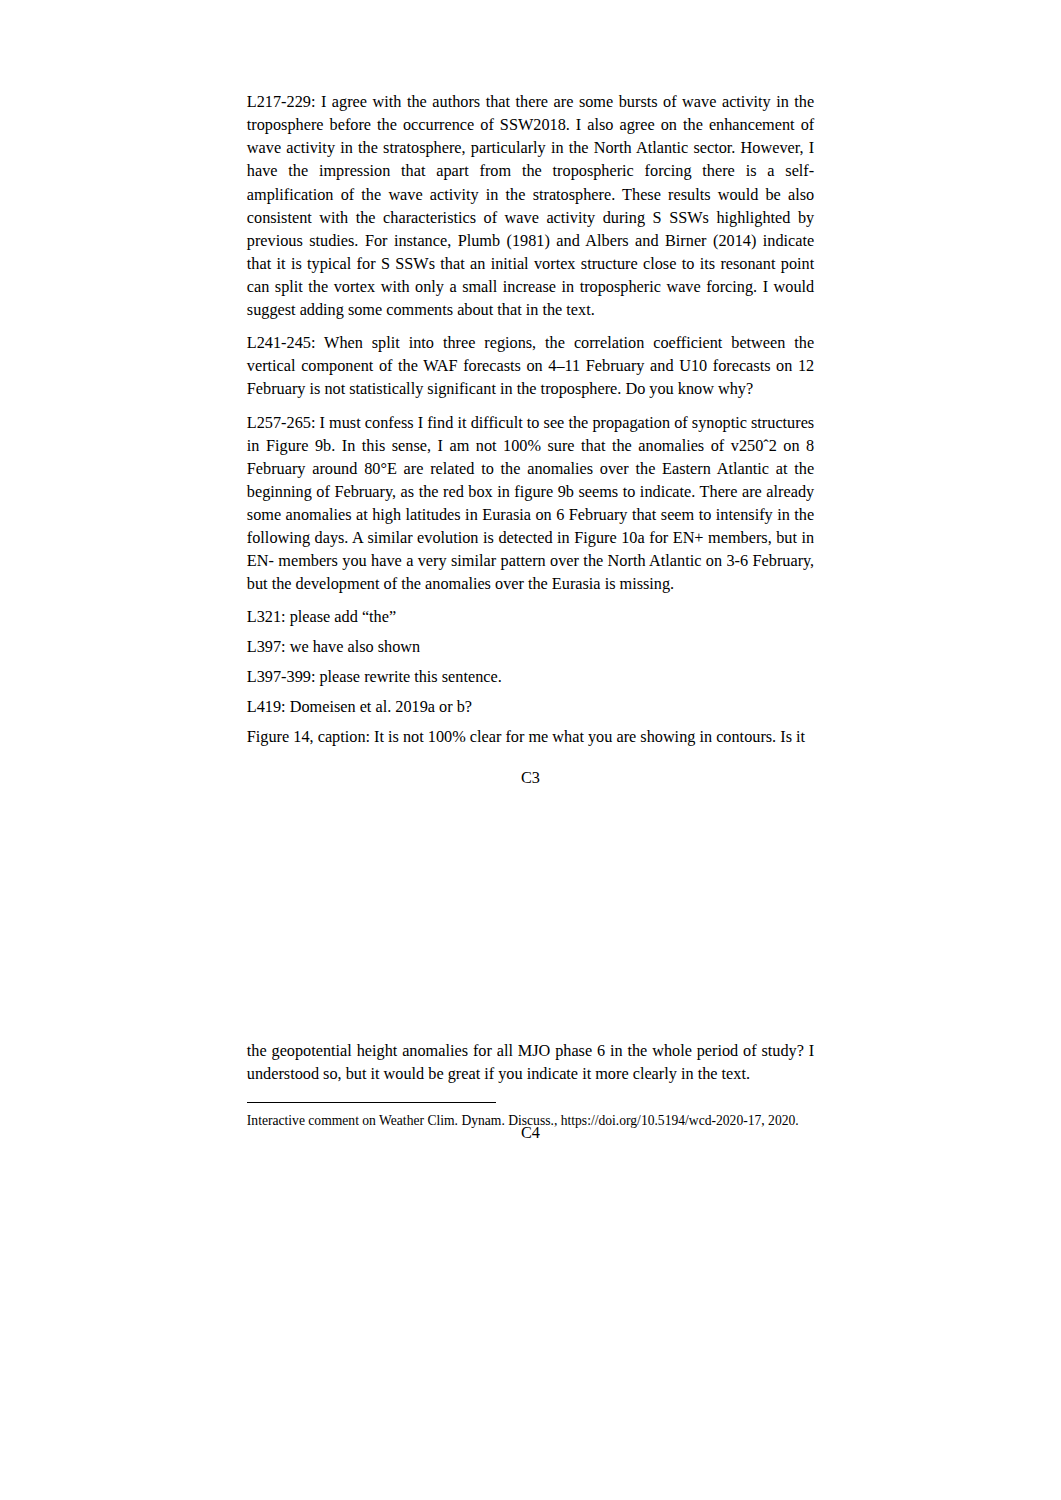L217-229: I agree with the authors that there are some bursts of wave activity in the troposphere before the occurrence of SSW2018. I also agree on the enhancement of wave activity in the stratosphere, particularly in the North Atlantic sector. However, I have the impression that apart from the tropospheric forcing there is a self-amplification of the wave activity in the stratosphere. These results would be also consistent with the characteristics of wave activity during S SSWs highlighted by previous studies. For instance, Plumb (1981) and Albers and Birner (2014) indicate that it is typical for S SSWs that an initial vortex structure close to its resonant point can split the vortex with only a small increase in tropospheric wave forcing. I would suggest adding some comments about that in the text.
L241-245: When split into three regions, the correlation coefficient between the vertical component of the WAF forecasts on 4–11 February and U10 forecasts on 12 February is not statistically significant in the troposphere. Do you know why?
L257-265: I must confess I find it difficult to see the propagation of synoptic structures in Figure 9b. In this sense, I am not 100% sure that the anomalies of v250ˆ2 on 8 February around 80°E are related to the anomalies over the Eastern Atlantic at the beginning of February, as the red box in figure 9b seems to indicate. There are already some anomalies at high latitudes in Eurasia on 6 February that seem to intensify in the following days. A similar evolution is detected in Figure 10a for EN+ members, but in EN- members you have a very similar pattern over the North Atlantic on 3-6 February, but the development of the anomalies over the Eurasia is missing.
L321: please add “the”
L397: we have also shown
L397-399: please rewrite this sentence.
L419: Domeisen et al. 2019a or b?
Figure 14, caption: It is not 100% clear for me what you are showing in contours. Is it
C3
the geopotential height anomalies for all MJO phase 6 in the whole period of study? I understood so, but it would be great if you indicate it more clearly in the text.
Interactive comment on Weather Clim. Dynam. Discuss., https://doi.org/10.5194/wcd-2020-17, 2020.
C4